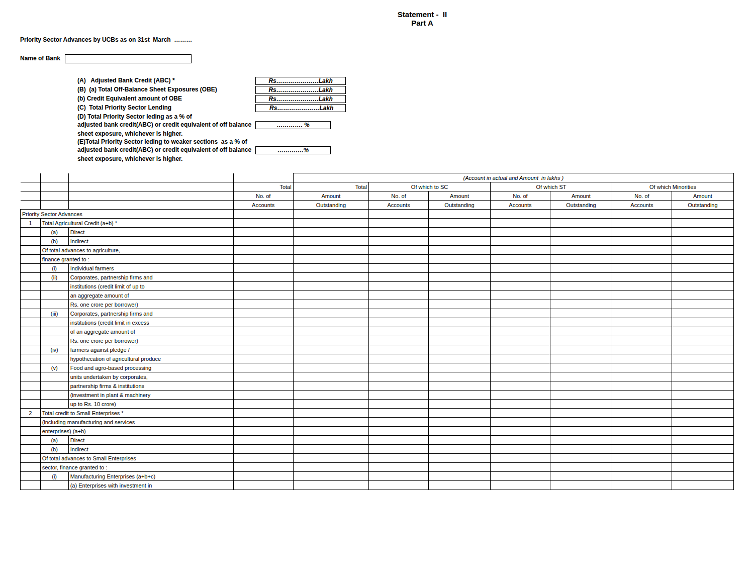Statement - II
Part A
Priority Sector Advances by UCBs as on 31st March ………
Name of Bank
| (A) Adjusted Bank Credit (ABC) * | Rs…………………Lakh |
| (B) (a) Total Off-Balance Sheet Exposures (OBE) | Rs…………………Lakh |
| (b) Credit Equivalent amount of OBE | Rs…………………Lakh |
| (C) Total Priority Sector Lending | Rs…………………Lakh |
| (D) Total Priority Sector leding as a % of | |
| adjusted bank credit(ABC) or credit equivalent of off balance | …………. % |
| sheet exposure, whichever is higher. | |
| (E)Total Priority Sector leding to weaker sections as a % of | |
| adjusted bank credit(ABC) or credit equivalent of off balance | ………….% |
| sheet exposure, whichever is higher. | |
| | | | | (Account in actual and Amount in lakhs ) |
| | | | Total | Total | Of which to SC | Of which ST | Of which Minorities |
| | | | No. of | Amount | No. of | Amount | No. of | Amount | No. of | Amount |
| | | | Accounts | Outstanding | Accounts | Outstanding | Accounts | Outstanding | Accounts | Outstanding |
| Priority Sector Advances | | | | | | | | |
| 1 | Total Agricultural Credit (a+b) * | | | | | | | | |
| | (a) | Direct | | | | | | | | |
| | (b) | Indirect | | | | | | | | |
| | Of total advances to agriculture, | | | | | | | | |
| | finance granted to : | | | | | | | | |
| | (i) | Individual farmers | | | | | | | | |
| | (ii) | Corporates, partnership firms and | | | | | | | | |
| | | institutions (credit limit of up to | | | | | | | | |
| | | an aggregate amount of | | | | | | | | |
| | | Rs. one crore per borrower) | | | | | | | | |
| | (iii) | Corporates, partnership firms and | | | | | | | | |
| | | institutions (credit limit in excess | | | | | | | | |
| | | of an aggregate amount of | | | | | | | | |
| | | Rs. one crore per borrower) | | | | | | | | |
| | (iv) | farmers against pledge / | | | | | | | | |
| | | hypothecation of agricultural produce | | | | | | | | |
| | (v) | Food and agro-based processing | | | | | | | | |
| | | units undertaken by corporates, | | | | | | | | |
| | | partnership firms & institutions | | | | | | | | |
| | | (investment in plant & machinery | | | | | | | | |
| | | up to Rs. 10 crore) | | | | | | | | |
| 2 | Total credit to Small Enterprises * | | | | | | | | |
| | (including manufacturing and services | | | | | | | | |
| | enterprises) (a+b) | | | | | | | | |
| | (a) | Direct | | | | | | | | |
| | (b) | Indirect | | | | | | | | |
| | Of total advances to Small Enterprises | | | | | | | | |
| | sector, finance granted to : | | | | | | | | |
| | (i) | Manufacturing Enterprises (a+b+c) | | | | | | | | |
| | | (a) Enterprises with investment in | | | | | | | | |